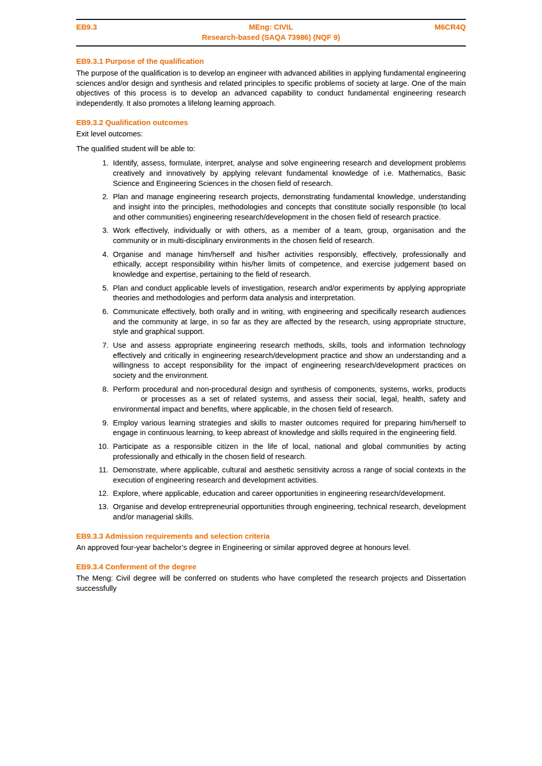| EB9.3 | MEng: CIVIL Research-based (SAQA 73986) (NQF 9) | M6CR4Q |
EB9.3.1 Purpose of the qualification
The purpose of the qualification is to develop an engineer with advanced abilities in applying fundamental engineering sciences and/or design and synthesis and related principles to specific problems of society at large. One of the main objectives of this process is to develop an advanced capability to conduct fundamental engineering research independently. It also promotes a lifelong learning approach.
EB9.3.2 Qualification outcomes
Exit level outcomes:
The qualified student will be able to:
Identify, assess, formulate, interpret, analyse and solve engineering research and development problems creatively and innovatively by applying relevant fundamental knowledge of i.e. Mathematics, Basic Science and Engineering Sciences in the chosen field of research.
Plan and manage engineering research projects, demonstrating fundamental knowledge, understanding and insight into the principles, methodologies and concepts that constitute socially responsible (to local and other communities) engineering research/development in the chosen field of research practice.
Work effectively, individually or with others, as a member of a team, group, organisation and the community or in multi-disciplinary environments in the chosen field of research.
Organise and manage him/herself and his/her activities responsibly, effectively, professionally and ethically, accept responsibility within his/her limits of competence, and exercise judgement based on knowledge and expertise, pertaining to the field of research.
Plan and conduct applicable levels of investigation, research and/or experiments by applying appropriate theories and methodologies and perform data analysis and interpretation.
Communicate effectively, both orally and in writing, with engineering and specifically research audiences and the community at large, in so far as they are affected by the research, using appropriate structure, style and graphical support.
Use and assess appropriate engineering research methods, skills, tools and information technology effectively and critically in engineering research/development practice and show an understanding and a willingness to accept responsibility for the impact of engineering research/development practices on society and the environment.
Perform procedural and non-procedural design and synthesis of components, systems, works, products or processes as a set of related systems, and assess their social, legal, health, safety and environmental impact and benefits, where applicable, in the chosen field of research.
Employ various learning strategies and skills to master outcomes required for preparing him/herself to engage in continuous learning, to keep abreast of knowledge and skills required in the engineering field.
Participate as a responsible citizen in the life of local, national and global communities by acting professionally and ethically in the chosen field of research.
Demonstrate, where applicable, cultural and aesthetic sensitivity across a range of social contexts in the execution of engineering research and development activities.
Explore, where applicable, education and career opportunities in engineering research/development.
Organise and develop entrepreneurial opportunities through engineering, technical research, development and/or managerial skills.
EB9.3.3 Admission requirements and selection criteria
An approved four-year bachelor’s degree in Engineering or similar approved degree at honours level.
EB9.3.4 Conferment of the degree
The Meng: Civil degree will be conferred on students who have completed the research projects and Dissertation successfully